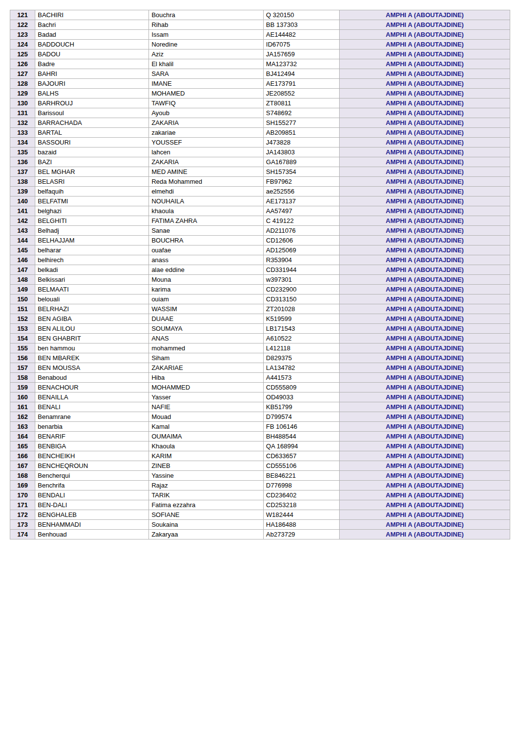| 121 | BACHIRI | Bouchra | Q 320150 | AMPHI A (ABOUTAJDINE) |
| 122 | Bachri | Rihab | BB 137303 | AMPHI A (ABOUTAJDINE) |
| 123 | Badad | Issam | AE144482 | AMPHI A (ABOUTAJDINE) |
| 124 | BADDOUCH | Noredine | ID67075 | AMPHI A (ABOUTAJDINE) |
| 125 | BADOU | Aziz | JA157659 | AMPHI A (ABOUTAJDINE) |
| 126 | Badre | El khalil | MA123732 | AMPHI A (ABOUTAJDINE) |
| 127 | BAHRI | SARA | BJ412494 | AMPHI A (ABOUTAJDINE) |
| 128 | BAJOURI | IMANE | AE173791 | AMPHI A (ABOUTAJDINE) |
| 129 | BALHS | MOHAMED | JE208552 | AMPHI A (ABOUTAJDINE) |
| 130 | BARHROUJ | TAWFIQ | ZT80811 | AMPHI A (ABOUTAJDINE) |
| 131 | Barissoul | Ayoub | S748692 | AMPHI A (ABOUTAJDINE) |
| 132 | BARRACHADA | ZAKARIA | SH155277 | AMPHI A (ABOUTAJDINE) |
| 133 | BARTAL | zakariae | AB209851 | AMPHI A (ABOUTAJDINE) |
| 134 | BASSOURI | YOUSSEF | J473828 | AMPHI A (ABOUTAJDINE) |
| 135 | bazaid | lahcen | JA143803 | AMPHI A (ABOUTAJDINE) |
| 136 | BAZI | ZAKARIA | GA167889 | AMPHI A (ABOUTAJDINE) |
| 137 | BEL MGHAR | MED AMINE | SH157354 | AMPHI A (ABOUTAJDINE) |
| 138 | BELASRI | Reda Mohammed | FB97962 | AMPHI A (ABOUTAJDINE) |
| 139 | belfaquih | elmehdi | ae252556 | AMPHI A (ABOUTAJDINE) |
| 140 | BELFATMI | NOUHAILA | AE173137 | AMPHI A (ABOUTAJDINE) |
| 141 | belghazi | khaoula | AA57497 | AMPHI A (ABOUTAJDINE) |
| 142 | BELGHITI | FATIMA ZAHRA | C 419122 | AMPHI A (ABOUTAJDINE) |
| 143 | Belhadj | Sanae | AD211076 | AMPHI A (ABOUTAJDINE) |
| 144 | BELHAJJAM | BOUCHRA | CD12606 | AMPHI A (ABOUTAJDINE) |
| 145 | belharar | ouafae | AD125069 | AMPHI A (ABOUTAJDINE) |
| 146 | belhirech | anass | R353904 | AMPHI A (ABOUTAJDINE) |
| 147 | belkadi | alae eddine | CD331944 | AMPHI A (ABOUTAJDINE) |
| 148 | Belkissari | Mouna | w397301 | AMPHI A (ABOUTAJDINE) |
| 149 | BELMAATI | karima | CD232900 | AMPHI A (ABOUTAJDINE) |
| 150 | belouali | ouiam | CD313150 | AMPHI A (ABOUTAJDINE) |
| 151 | BELRHAZI | WASSIM | ZT201028 | AMPHI A (ABOUTAJDINE) |
| 152 | BEN AGIBA | DUAAE | K519599 | AMPHI A (ABOUTAJDINE) |
| 153 | BEN ALILOU | SOUMAYA | LB171543 | AMPHI A (ABOUTAJDINE) |
| 154 | BEN GHABRIT | ANAS | A610522 | AMPHI A (ABOUTAJDINE) |
| 155 | ben hammou | mohammed | L412118 | AMPHI A (ABOUTAJDINE) |
| 156 | BEN MBAREK | Siham | D829375 | AMPHI A (ABOUTAJDINE) |
| 157 | BEN MOUSSA | ZAKARIAE | LA134782 | AMPHI A (ABOUTAJDINE) |
| 158 | Benaboud | Hiba | A441573 | AMPHI A (ABOUTAJDINE) |
| 159 | BENACHOUR | MOHAMMED | CD555809 | AMPHI A (ABOUTAJDINE) |
| 160 | BENAILLA | Yasser | OD49033 | AMPHI A (ABOUTAJDINE) |
| 161 | BENALI | NAFIE | KB51799 | AMPHI A (ABOUTAJDINE) |
| 162 | Benamrane | Mouad | D799574 | AMPHI A (ABOUTAJDINE) |
| 163 | benarbia | Kamal | FB 106146 | AMPHI A (ABOUTAJDINE) |
| 164 | BENARIF | OUMAIMA | BH488544 | AMPHI A (ABOUTAJDINE) |
| 165 | BENBIGA | Khaoula | QA 168994 | AMPHI A (ABOUTAJDINE) |
| 166 | BENCHEIKH | KARIM | CD633657 | AMPHI A (ABOUTAJDINE) |
| 167 | BENCHEQROUN | ZINEB | CD555106 | AMPHI A (ABOUTAJDINE) |
| 168 | Bencherqui | Yassine | BE846221 | AMPHI A (ABOUTAJDINE) |
| 169 | Benchrifa | Rajaz | D776998 | AMPHI A (ABOUTAJDINE) |
| 170 | BENDALI | TARIK | CD236402 | AMPHI A (ABOUTAJDINE) |
| 171 | BEN-DALI | Fatima ezzahra | CD253218 | AMPHI A (ABOUTAJDINE) |
| 172 | BENGHALEB | SOFIANE | W182444 | AMPHI A (ABOUTAJDINE) |
| 173 | BENHAMMADI | Soukaina | HA186488 | AMPHI A (ABOUTAJDINE) |
| 174 | Benhouad | Zakaryaa | Ab273729 | AMPHI A (ABOUTAJDINE) |